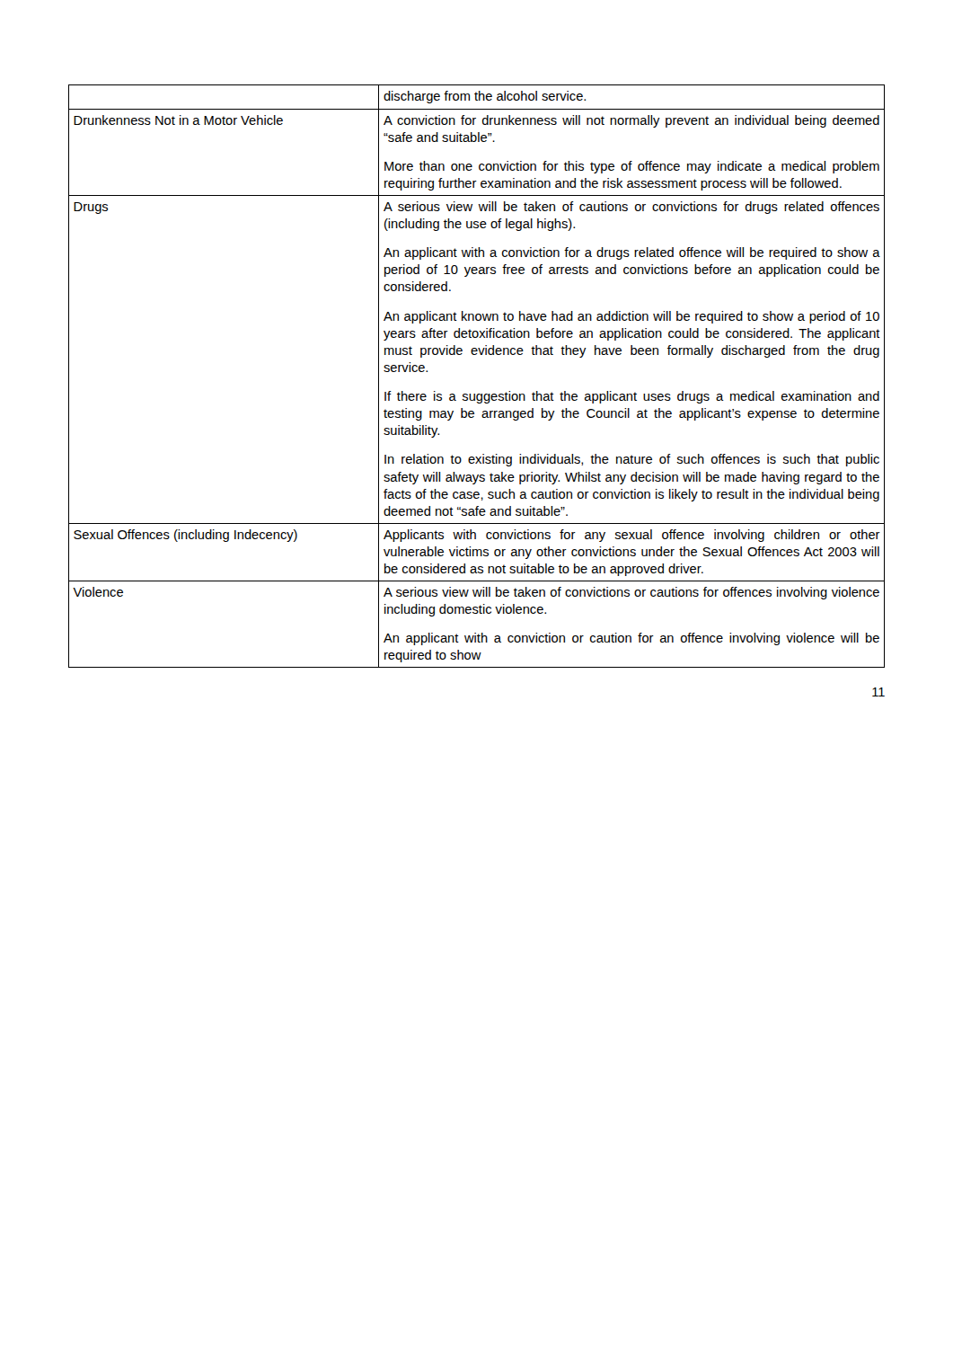| | discharge from the alcohol service. |
| Drunkenness Not in a Motor Vehicle | A conviction for drunkenness will not normally prevent an individual being deemed “safe and suitable”. More than one conviction for this type of offence may indicate a medical problem requiring further examination and the risk assessment process will be followed. |
| Drugs | A serious view will be taken of cautions or convictions for drugs related offences (including the use of legal highs). An applicant with a conviction for a drugs related offence will be required to show a period of 10 years free of arrests and convictions before an application could be considered. An applicant known to have had an addiction will be required to show a period of 10 years after detoxification before an application could be considered. The applicant must provide evidence that they have been formally discharged from the drug service. If there is a suggestion that the applicant uses drugs a medical examination and testing may be arranged by the Council at the applicant’s expense to determine suitability. In relation to existing individuals, the nature of such offences is such that public safety will always take priority. Whilst any decision will be made having regard to the facts of the case, such a caution or conviction is likely to result in the individual being deemed not “safe and suitable”. |
| Sexual Offences (including Indecency) | Applicants with convictions for any sexual offence involving children or other vulnerable victims or any other convictions under the Sexual Offences Act 2003 will be considered as not suitable to be an approved driver. |
| Violence | A serious view will be taken of convictions or cautions for offences involving violence including domestic violence. An applicant with a conviction or caution for an offence involving violence will be required to show |
11